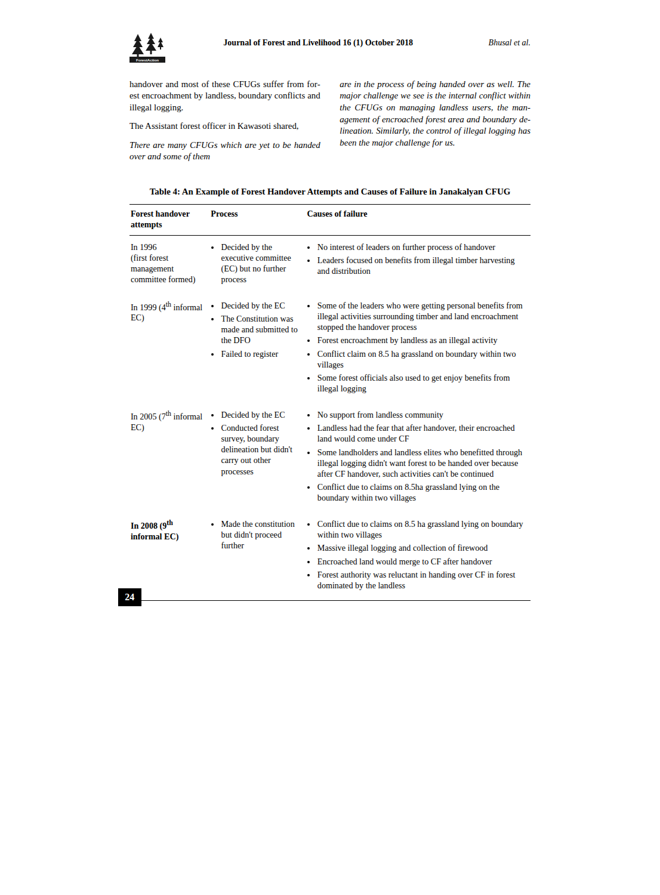ForestAction
Journal of Forest and Livelihood 16 (1) October 2018
Bhusal et al.
handover and most of these CFUGs suffer from forest encroachment by landless, boundary conflicts and illegal logging.
The Assistant forest officer in Kawasoti shared,
There are many CFUGs which are yet to be handed over and some of them
are in the process of being handed over as well. The major challenge we see is the internal conflict within the CFUGs on managing landless users, the management of encroached forest area and boundary delineation. Similarly, the control of illegal logging has been the major challenge for us.
Table 4: An Example of Forest Handover Attempts and Causes of Failure in Janakalyan CFUG
| Forest handover attempts | Process | Causes of failure |
| --- | --- | --- |
| In 1996 (first forest management committee formed) | Decided by the executive committee (EC) but no further process | No interest of leaders on further process of handover Leaders focused on benefits from illegal timber harvesting and distribution |
| In 1999 (4 th informal EC) | Decided by the EC The Constitution was made and submitted to the DFO Failed to register | Some of the leaders who were getting personal benefits from illegal activities surrounding timber and land encroachment stopped the handover process Forest encroachment by landless as an illegal activity Conflict claim on 8.5 ha grassland on boundary within two villages Some forest officials also used to get enjoy benefits from illegal logging |
| In 2005 (7 th informal EC) | Decided by the EC Conducted forest survey, boundary delineation but didn't carry out other processes | No support from landless community Landless had the fear that after handover, their encroached land would come under CF Some landholders and landless elites who benefitted through illegal logging didn't want forest to be handed over because after CF handover, such activities can't be continued Conflict due to claims on 8.5ha grassland lying on the boundary within two villages |
| In 2008 (9 th informal EC) | Made the constitution but didn't proceed further | Conflict due to claims on 8.5 ha grassland lying on boundary within two villages Massive illegal logging and collection of firewood Encroached land would merge to CF after handover Forest authority was reluctant in handing over CF in forest dominated by the landless |
24